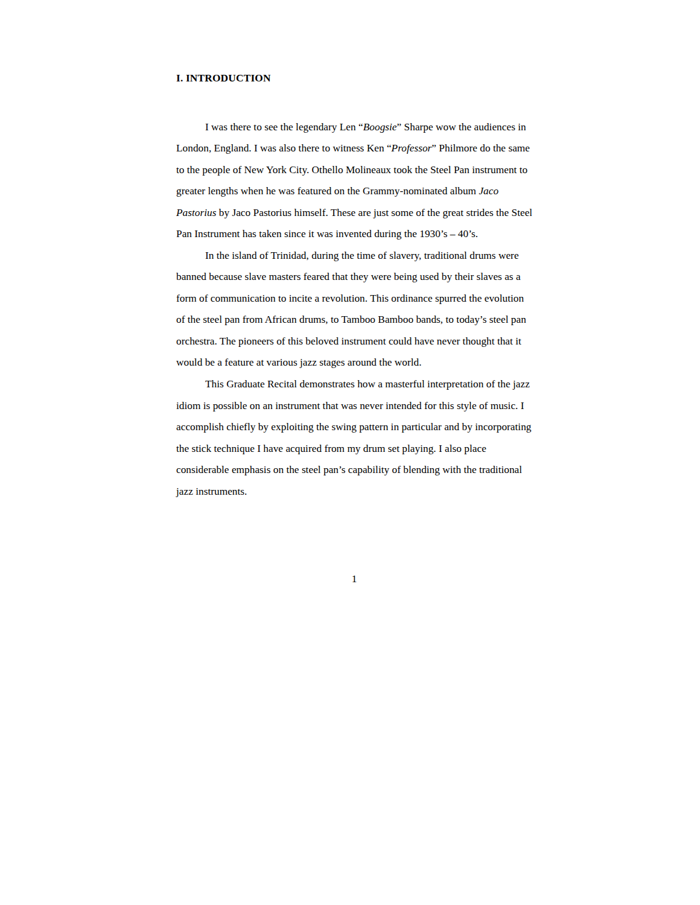I. INTRODUCTION
I was there to see the legendary Len “Boogsie” Sharpe wow the audiences in London, England. I was also there to witness Ken “Professor” Philmore do the same to the people of New York City. Othello Molineaux took the Steel Pan instrument to greater lengths when he was featured on the Grammy-nominated album Jaco Pastorius by Jaco Pastorius himself. These are just some of the great strides the Steel Pan Instrument has taken since it was invented during the 1930’s – 40’s.
In the island of Trinidad, during the time of slavery, traditional drums were banned because slave masters feared that they were being used by their slaves as a form of communication to incite a revolution. This ordinance spurred the evolution of the steel pan from African drums, to Tamboo Bamboo bands, to today’s steel pan orchestra. The pioneers of this beloved instrument could have never thought that it would be a feature at various jazz stages around the world.
This Graduate Recital demonstrates how a masterful interpretation of the jazz idiom is possible on an instrument that was never intended for this style of music. I accomplish chiefly by exploiting the swing pattern in particular and by incorporating the stick technique I have acquired from my drum set playing. I also place considerable emphasis on the steel pan’s capability of blending with the traditional jazz instruments.
1